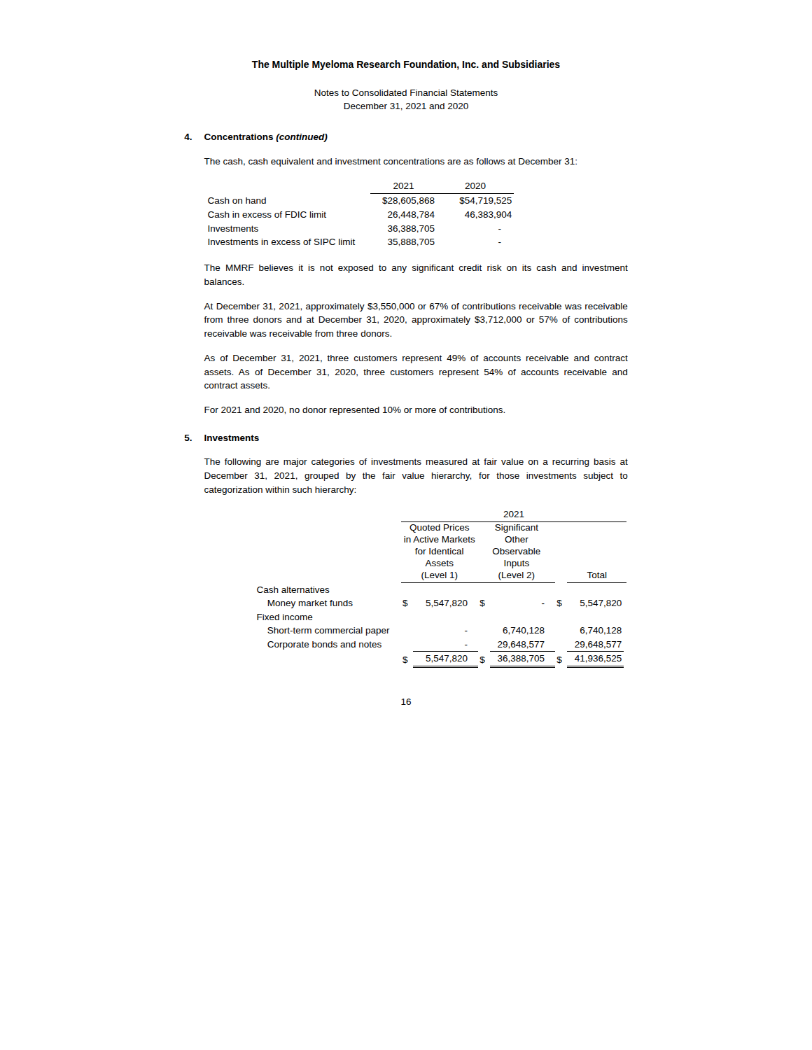The Multiple Myeloma Research Foundation, Inc. and Subsidiaries
Notes to Consolidated Financial Statements
December 31, 2021 and 2020
4. Concentrations (continued)
The cash, cash equivalent and investment concentrations are as follows at December 31:
| | 2021 | 2020 |
| Cash on hand | $28,605,868 | $54,719,525 |
| Cash in excess of FDIC limit | 26,448,784 | 46,383,904 |
| Investments | 36,388,705 | - |
| Investments in excess of SIPC limit | 35,888,705 | - |
The MMRF believes it is not exposed to any significant credit risk on its cash and investment balances.
At December 31, 2021, approximately $3,550,000 or 67% of contributions receivable was receivable from three donors and at December 31, 2020, approximately $3,712,000 or 57% of contributions receivable was receivable from three donors.
As of December 31, 2021, three customers represent 49% of accounts receivable and contract assets. As of December 31, 2020, three customers represent 54% of accounts receivable and contract assets.
For 2021 and 2020, no donor represented 10% or more of contributions.
5. Investments
The following are major categories of investments measured at fair value on a recurring basis at December 31, 2021, grouped by the fair value hierarchy, for those investments subject to categorization within such hierarchy:
| | 2021 |
| | Quoted Prices | Significant | |
| | in Active Markets | Other | |
| | for Identical | Observable | |
| | Assets | Inputs | |
| | (Level 1) | (Level 2) | | Total |
| Cash alternatives | | | | | | | |
| Money market funds | $ | 5,547,820 | $ | - | $ | 5,547,820 | |
| Fixed income | | | | | | | |
| Short-term commercial paper | | - | | 6,740,128 | | 6,740,128 | |
| Corporate bonds and notes | | - | | 29,648,577 | | 29,648,577 | |
| | $ | 5,547,820 | $ | 36,388,705 | $ | 41,936,525 | |
16